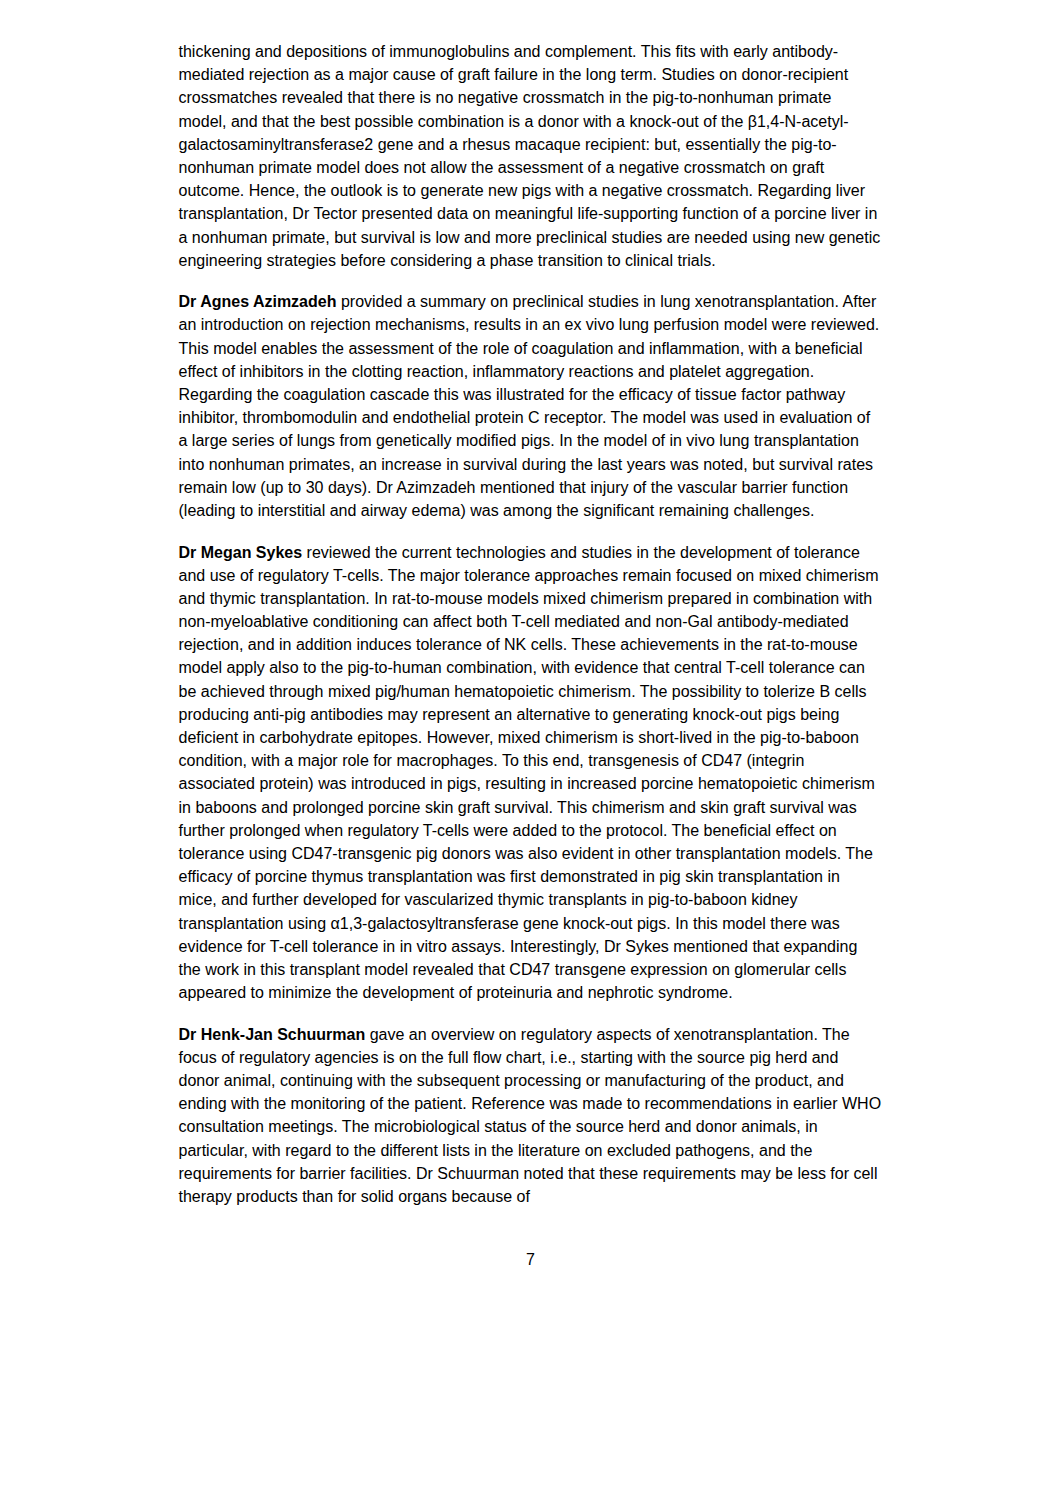thickening and depositions of immunoglobulins and complement. This fits with early antibody-mediated rejection as a major cause of graft failure in the long term. Studies on donor-recipient crossmatches revealed that there is no negative crossmatch in the pig-to-nonhuman primate model, and that the best possible combination is a donor with a knock-out of the β1,4-N-acetyl-galactosaminyltransferase2 gene and a rhesus macaque recipient: but, essentially the pig-to-nonhuman primate model does not allow the assessment of a negative crossmatch on graft outcome. Hence, the outlook is to generate new pigs with a negative crossmatch. Regarding liver transplantation, Dr Tector presented data on meaningful life-supporting function of a porcine liver in a nonhuman primate, but survival is low and more preclinical studies are needed using new genetic engineering strategies before considering a phase transition to clinical trials.
Dr Agnes Azimzadeh provided a summary on preclinical studies in lung xenotransplantation. After an introduction on rejection mechanisms, results in an ex vivo lung perfusion model were reviewed. This model enables the assessment of the role of coagulation and inflammation, with a beneficial effect of inhibitors in the clotting reaction, inflammatory reactions and platelet aggregation. Regarding the coagulation cascade this was illustrated for the efficacy of tissue factor pathway inhibitor, thrombomodulin and endothelial protein C receptor. The model was used in evaluation of a large series of lungs from genetically modified pigs. In the model of in vivo lung transplantation into nonhuman primates, an increase in survival during the last years was noted, but survival rates remain low (up to 30 days). Dr Azimzadeh mentioned that injury of the vascular barrier function (leading to interstitial and airway edema) was among the significant remaining challenges.
Dr Megan Sykes reviewed the current technologies and studies in the development of tolerance and use of regulatory T-cells. The major tolerance approaches remain focused on mixed chimerism and thymic transplantation. In rat-to-mouse models mixed chimerism prepared in combination with non-myeloablative conditioning can affect both T-cell mediated and non-Gal antibody-mediated rejection, and in addition induces tolerance of NK cells. These achievements in the rat-to-mouse model apply also to the pig-to-human combination, with evidence that central T-cell tolerance can be achieved through mixed pig/human hematopoietic chimerism. The possibility to tolerize B cells producing anti-pig antibodies may represent an alternative to generating knock-out pigs being deficient in carbohydrate epitopes. However, mixed chimerism is short-lived in the pig-to-baboon condition, with a major role for macrophages. To this end, transgenesis of CD47 (integrin associated protein) was introduced in pigs, resulting in increased porcine hematopoietic chimerism in baboons and prolonged porcine skin graft survival. This chimerism and skin graft survival was further prolonged when regulatory T-cells were added to the protocol. The beneficial effect on tolerance using CD47-transgenic pig donors was also evident in other transplantation models. The efficacy of porcine thymus transplantation was first demonstrated in pig skin transplantation in mice, and further developed for vascularized thymic transplants in pig-to-baboon kidney transplantation using α1,3-galactosyltransferase gene knock-out pigs. In this model there was evidence for T-cell tolerance in in vitro assays. Interestingly, Dr Sykes mentioned that expanding the work in this transplant model revealed that CD47 transgene expression on glomerular cells appeared to minimize the development of proteinuria and nephrotic syndrome.
Dr Henk-Jan Schuurman gave an overview on regulatory aspects of xenotransplantation. The focus of regulatory agencies is on the full flow chart, i.e., starting with the source pig herd and donor animal, continuing with the subsequent processing or manufacturing of the product, and ending with the monitoring of the patient. Reference was made to recommendations in earlier WHO consultation meetings. The microbiological status of the source herd and donor animals, in particular, with regard to the different lists in the literature on excluded pathogens, and the requirements for barrier facilities. Dr Schuurman noted that these requirements may be less for cell therapy products than for solid organs because of
7